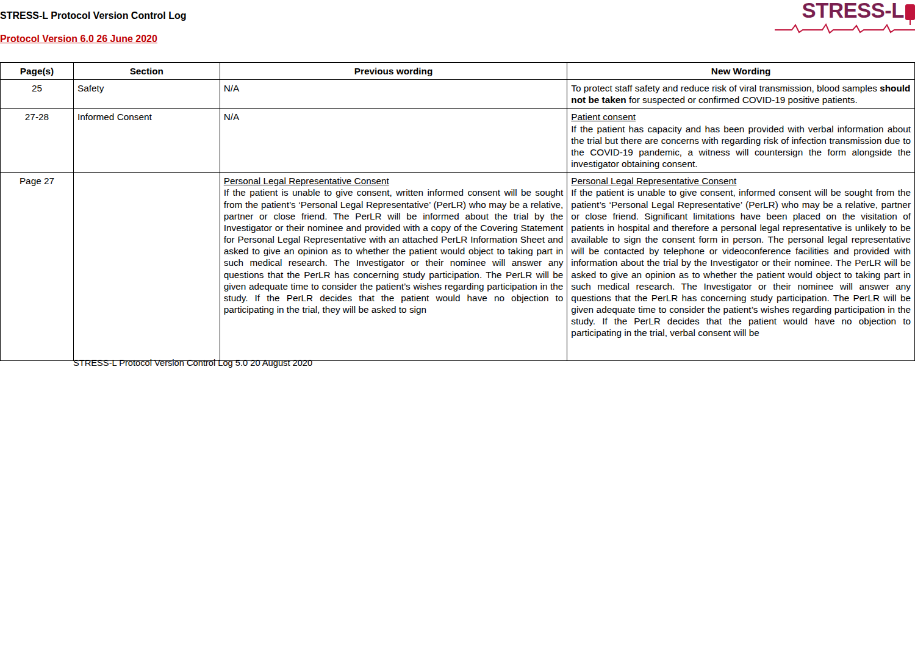STRESS-L
STRESS-L Protocol Version Control Log
Protocol Version 6.0 26 June 2020
| Page(s) | Section | Previous wording | New Wording |
| --- | --- | --- | --- |
| 25 | Safety | N/A | To protect staff safety and reduce risk of viral transmission, blood samples should not be taken for suspected or confirmed COVID-19 positive patients. |
| 27-28 | Informed Consent | N/A | Patient consent If the patient has capacity and has been provided with verbal information about the trial but there are concerns with regarding risk of infection transmission due to the COVID-19 pandemic, a witness will countersign the form alongside the investigator obtaining consent. |
| Page 27 | | Personal Legal Representative Consent If the patient is unable to give consent, written informed consent will be sought from the patient’s ‘Personal Legal Representative’ (PerLR) who may be a relative, partner or close friend. The PerLR will be informed about the trial by the Investigator or their nominee and provided with a copy of the Covering Statement for Personal Legal Representative with an attached PerLR Information Sheet and asked to give an opinion as to whether the patient would object to taking part in such medical research. The Investigator or their nominee will answer any questions that the PerLR has concerning study participation. The PerLR will be given adequate time to consider the patient’s wishes regarding participation in the study. If the PerLR decides that the patient would have no objection to participating in the trial, they will be asked to sign | Personal Legal Representative Consent If the patient is unable to give consent, informed consent will be sought from the patient’s ‘Personal Legal Representative’ (PerLR) who may be a relative, partner or close friend. Significant limitations have been placed on the visitation of patients in hospital and therefore a personal legal representative is unlikely to be available to sign the consent form in person. The personal legal representative will be contacted by telephone or videoconference facilities and provided with information about the trial by the Investigator or their nominee. The PerLR will be asked to give an opinion as to whether the patient would object to taking part in such medical research. The Investigator or their nominee will answer any questions that the PerLR has concerning study participation. The PerLR will be given adequate time to consider the patient’s wishes regarding participation in the study. If the PerLR decides that the patient would have no objection to participating in the trial, verbal consent will be |
STRESS-L Protocol Version Control Log 5.0 20 August 2020